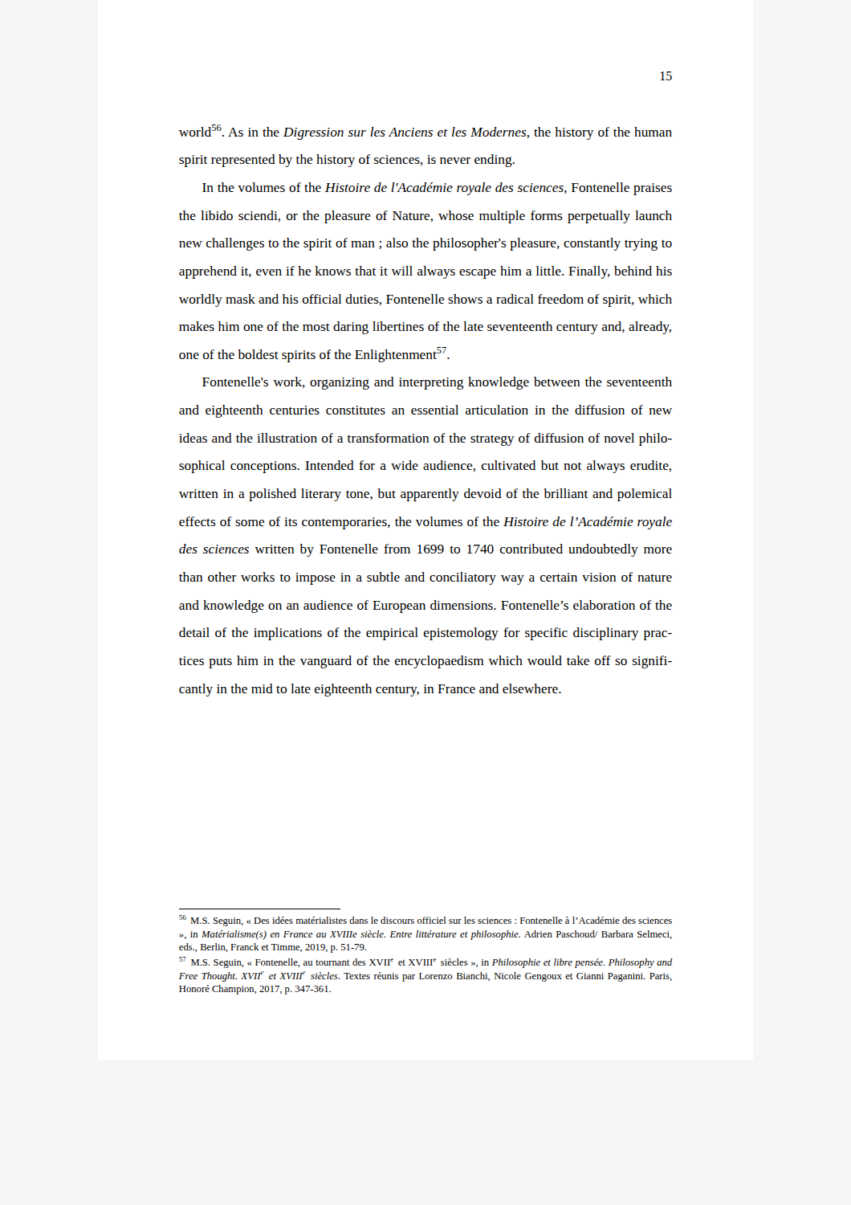15
world56. As in the Digression sur les Anciens et les Modernes, the history of the human spirit represented by the history of sciences, is never ending.
In the volumes of the Histoire de l'Académie royale des sciences, Fontenelle praises the libido sciendi, or the pleasure of Nature, whose multiple forms perpetually launch new challenges to the spirit of man ; also the philosopher's pleasure, constantly trying to apprehend it, even if he knows that it will always escape him a little. Finally, behind his worldly mask and his official duties, Fontenelle shows a radical freedom of spirit, which makes him one of the most daring libertines of the late seventeenth century and, already, one of the boldest spirits of the Enlightenment57.
Fontenelle's work, organizing and interpreting knowledge between the seventeenth and eighteenth centuries constitutes an essential articulation in the diffusion of new ideas and the illustration of a transformation of the strategy of diffusion of novel philosophical conceptions. Intended for a wide audience, cultivated but not always erudite, written in a polished literary tone, but apparently devoid of the brilliant and polemical effects of some of its contemporaries, the volumes of the Histoire de l’Académie royale des sciences written by Fontenelle from 1699 to 1740 contributed undoubtedly more than other works to impose in a subtle and conciliatory way a certain vision of nature and knowledge on an audience of European dimensions. Fontenelle’s elaboration of the detail of the implications of the empirical epistemology for specific disciplinary practices puts him in the vanguard of the encyclopaedism which would take off so significantly in the mid to late eighteenth century, in France and elsewhere.
56 M.S. Seguin, « Des idées matérialistes dans le discours officiel sur les sciences : Fontenelle à l’Académie des sciences », in Matérialisme(s) en France au XVIIIe siècle. Entre littérature et philosophie. Adrien Paschoud/ Barbara Selmeci, eds., Berlin, Franck et Timme, 2019, p. 51-79.
57 M.S. Seguin, « Fontenelle, au tournant des XVIIe et XVIIIe siècles », in Philosophie et libre pensée. Philosophy and Free Thought. XVIIe et XVIIIe siècles. Textes réunis par Lorenzo Bianchi, Nicole Gengoux et Gianni Paganini. Paris, Honoré Champion, 2017, p. 347-361.